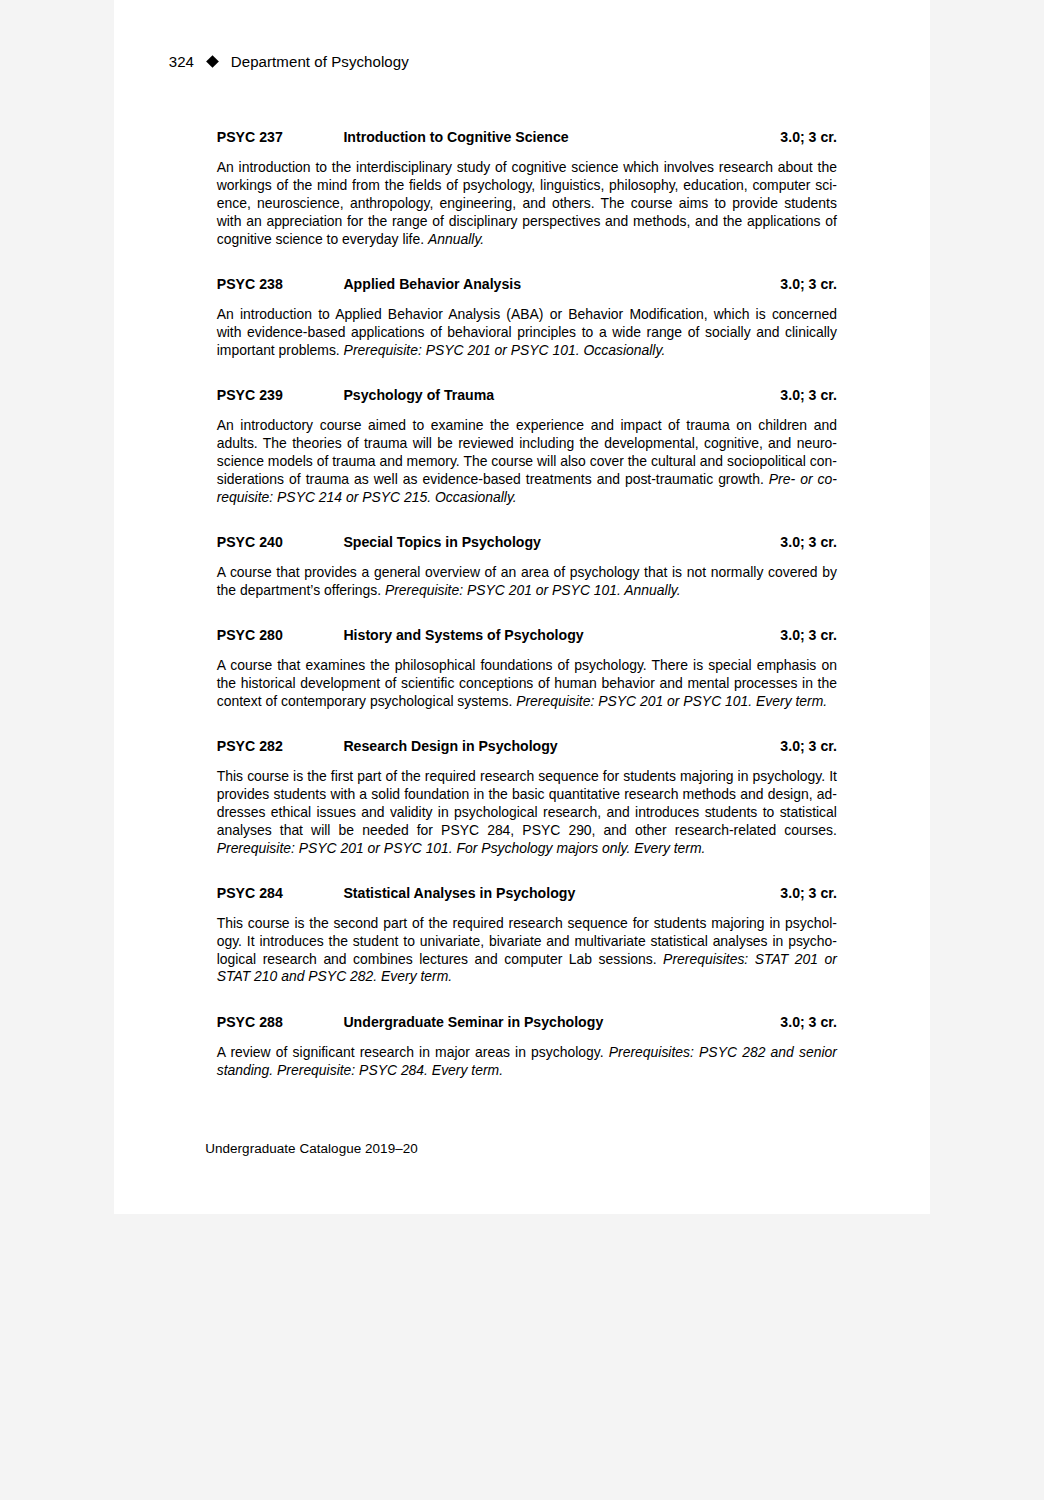324 Department of Psychology
PSYC 237 Introduction to Cognitive Science 3.0; 3 cr.
An introduction to the interdisciplinary study of cognitive science which involves research about the workings of the mind from the fields of psychology, linguistics, philosophy, education, computer science, neuroscience, anthropology, engineering, and others. The course aims to provide students with an appreciation for the range of disciplinary perspectives and methods, and the applications of cognitive science to everyday life. Annually.
PSYC 238 Applied Behavior Analysis 3.0; 3 cr.
An introduction to Applied Behavior Analysis (ABA) or Behavior Modification, which is concerned with evidence-based applications of behavioral principles to a wide range of socially and clinically important problems. Prerequisite: PSYC 201 or PSYC 101. Occasionally.
PSYC 239 Psychology of Trauma 3.0; 3 cr.
An introductory course aimed to examine the experience and impact of trauma on children and adults. The theories of trauma will be reviewed including the developmental, cognitive, and neuroscience models of trauma and memory. The course will also cover the cultural and sociopolitical considerations of trauma as well as evidence-based treatments and post-traumatic growth. Pre- or co-requisite: PSYC 214 or PSYC 215. Occasionally.
PSYC 240 Special Topics in Psychology 3.0; 3 cr.
A course that provides a general overview of an area of psychology that is not normally covered by the department’s offerings. Prerequisite: PSYC 201 or PSYC 101. Annually.
PSYC 280 History and Systems of Psychology 3.0; 3 cr.
A course that examines the philosophical foundations of psychology. There is special emphasis on the historical development of scientific conceptions of human behavior and mental processes in the context of contemporary psychological systems. Prerequisite: PSYC 201 or PSYC 101. Every term.
PSYC 282 Research Design in Psychology 3.0; 3 cr.
This course is the first part of the required research sequence for students majoring in psychology. It provides students with a solid foundation in the basic quantitative research methods and design, addresses ethical issues and validity in psychological research, and introduces students to statistical analyses that will be needed for PSYC 284, PSYC 290, and other research-related courses. Prerequisite: PSYC 201 or PSYC 101. For Psychology majors only. Every term.
PSYC 284 Statistical Analyses in Psychology 3.0; 3 cr.
This course is the second part of the required research sequence for students majoring in psychology. It introduces the student to univariate, bivariate and multivariate statistical analyses in psychological research and combines lectures and computer Lab sessions. Prerequisites: STAT 201 or STAT 210 and PSYC 282. Every term.
PSYC 288 Undergraduate Seminar in Psychology 3.0; 3 cr.
A review of significant research in major areas in psychology. Prerequisites: PSYC 282 and senior standing. Prerequisite: PSYC 284. Every term.
Undergraduate Catalogue 2019–20